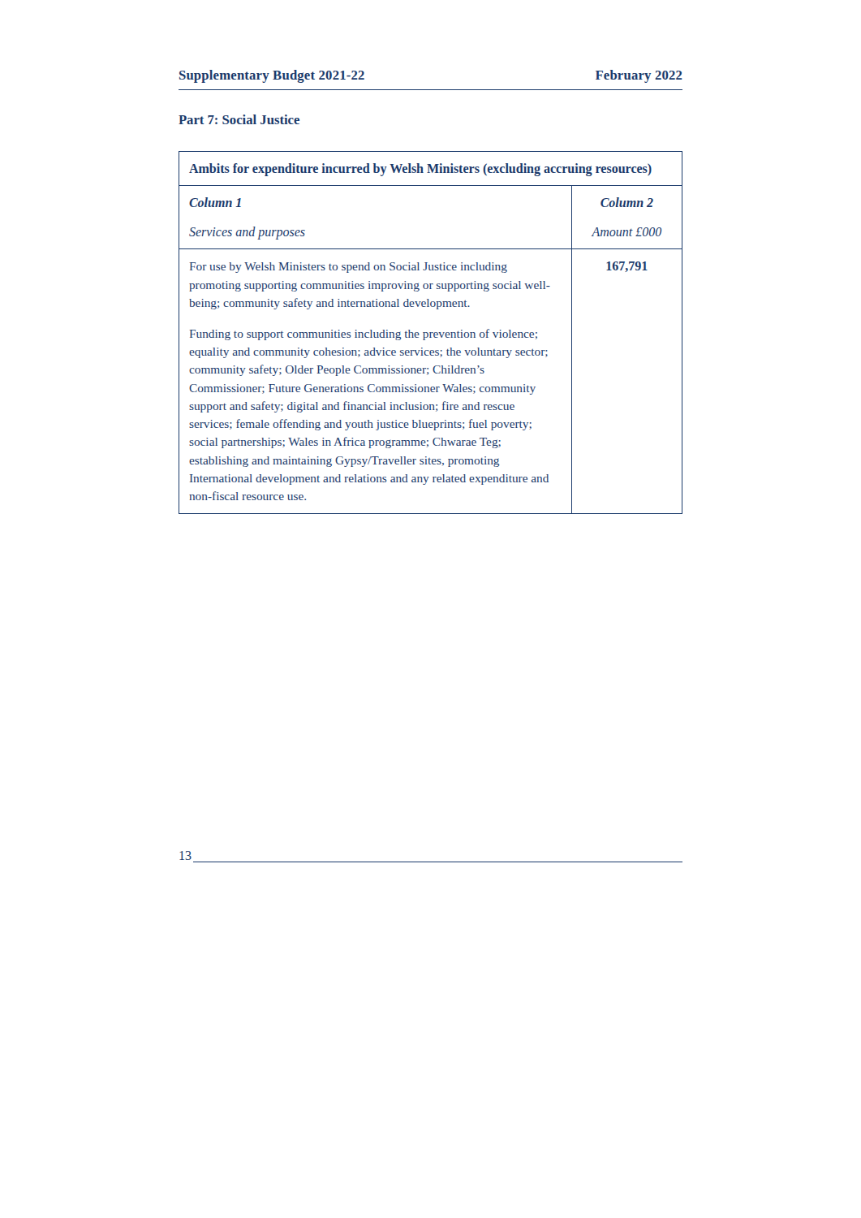Supplementary Budget 2021-22 February 2022
Part 7: Social Justice
| Ambits for expenditure incurred by Welsh Ministers (excluding accruing resources) |
| Column 1 Services and purposes | Column 2 Amount £000 |
| For use by Welsh Ministers to spend on Social Justice including promoting supporting communities improving or supporting social well-being; community safety and international development. Funding to support communities including the prevention of violence; equality and community cohesion; advice services; the voluntary sector; community safety; Older People Commissioner; Children’s Commissioner; Future Generations Commissioner Wales; community support and safety; digital and financial inclusion; fire and rescue services; female offending and youth justice blueprints; fuel poverty; social partnerships; Wales in Africa programme; Chwarae Teg; establishing and maintaining Gypsy/Traveller sites, promoting International development and relations and any related expenditure and non-fiscal resource use. | 167,791 |
13